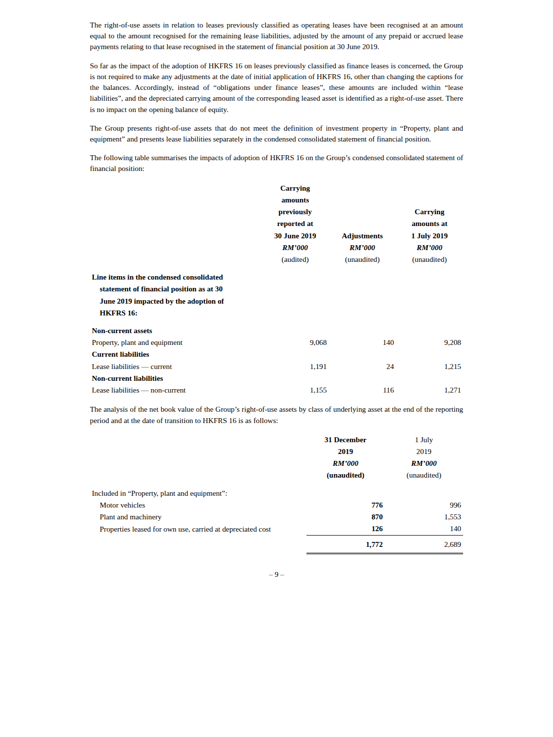The right-of-use assets in relation to leases previously classified as operating leases have been recognised at an amount equal to the amount recognised for the remaining lease liabilities, adjusted by the amount of any prepaid or accrued lease payments relating to that lease recognised in the statement of financial position at 30 June 2019.
So far as the impact of the adoption of HKFRS 16 on leases previously classified as finance leases is concerned, the Group is not required to make any adjustments at the date of initial application of HKFRS 16, other than changing the captions for the balances. Accordingly, instead of “obligations under finance leases”, these amounts are included within “lease liabilities”, and the depreciated carrying amount of the corresponding leased asset is identified as a right-of-use asset. There is no impact on the opening balance of equity.
The Group presents right-of-use assets that do not meet the definition of investment property in “Property, plant and equipment” and presents lease liabilities separately in the condensed consolidated statement of financial position.
The following table summarises the impacts of adoption of HKFRS 16 on the Group’s condensed consolidated statement of financial position:
| | Carrying | | |
| | amounts | | |
| | previously | | Carrying |
| | reported at | | amounts at |
| | 30 June 2019 | Adjustments | 1 July 2019 |
| | RM’000 | RM’000 | RM’000 |
| | (audited) | (unaudited) | (unaudited) |
| Line items in the condensed consolidated | | | |
| statement of financial position as at 30 | | | |
| June 2019 impacted by the adoption of | | | |
| HKFRS 16: | | | |
| Non-current assets | | | |
| Property, plant and equipment | 9,068 | 140 | 9,208 |
| Current liabilities | | | |
| Lease liabilities — current | 1,191 | 24 | 1,215 |
| Non-current liabilities | | | |
| Lease liabilities — non-current | 1,155 | 116 | 1,271 |
The analysis of the net book value of the Group’s right-of-use assets by class of underlying asset at the end of the reporting period and at the date of transition to HKFRS 16 is as follows:
| | 31 December | 1 July |
| | 2019 | 2019 |
| | RM’000 | RM’000 |
| | (unaudited) | (unaudited) |
| Included in “Property, plant and equipment”: | | |
| Motor vehicles | 776 | 996 |
| Plant and machinery | 870 | 1,553 |
| Properties leased for own use, carried at depreciated cost | 126 | 140 |
| | 1,772 | 2,689 |
– 9 –